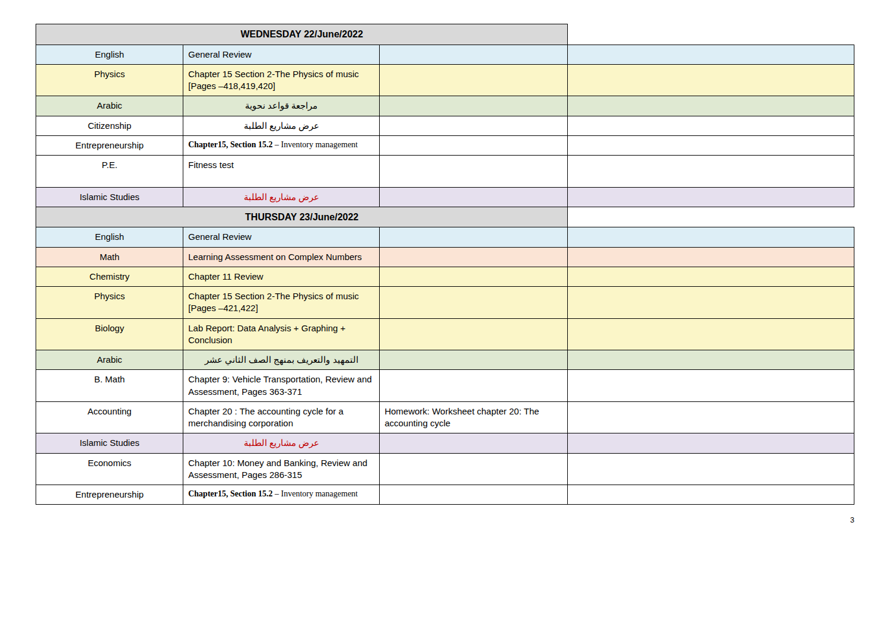| WEDNESDAY 22/June/2022 | |
| English | General Review | | |
| Physics | Chapter 15 Section 2-The Physics of music [Pages –418,419,420] | | |
| Arabic | مراجعة قواعد نحوية | | |
| Citizenship | عرض مشاريع الطلبة | | |
| Entrepreneurship | Chapter15, Section 15.2 – Inventory management | | |
| P.E. | Fitness test | | |
| Islamic Studies | عرض مشاريع الطلبة | | |
| THURSDAY 23/June/2022 | |
| English | General Review | | |
| Math | Learning Assessment on Complex Numbers | | |
| Chemistry | Chapter 11 Review | | |
| Physics | Chapter 15 Section 2-The Physics of music [Pages –421,422] | | |
| Biology | Lab Report: Data Analysis + Graphing + Conclusion | | |
| Arabic | التمهيد والتعريف بمنهج الصف الثاني عشر | | |
| B. Math | Chapter 9: Vehicle Transportation, Review and Assessment, Pages 363-371 | | |
| Accounting | Chapter 20 : The accounting cycle for a merchandising corporation | Homework: Worksheet chapter 20: The accounting cycle | |
| Islamic Studies | عرض مشاريع الطلبة | | |
| Economics | Chapter 10: Money and Banking, Review and Assessment, Pages 286-315 | | |
| Entrepreneurship | Chapter15, Section 15.2 – Inventory management | | |
3